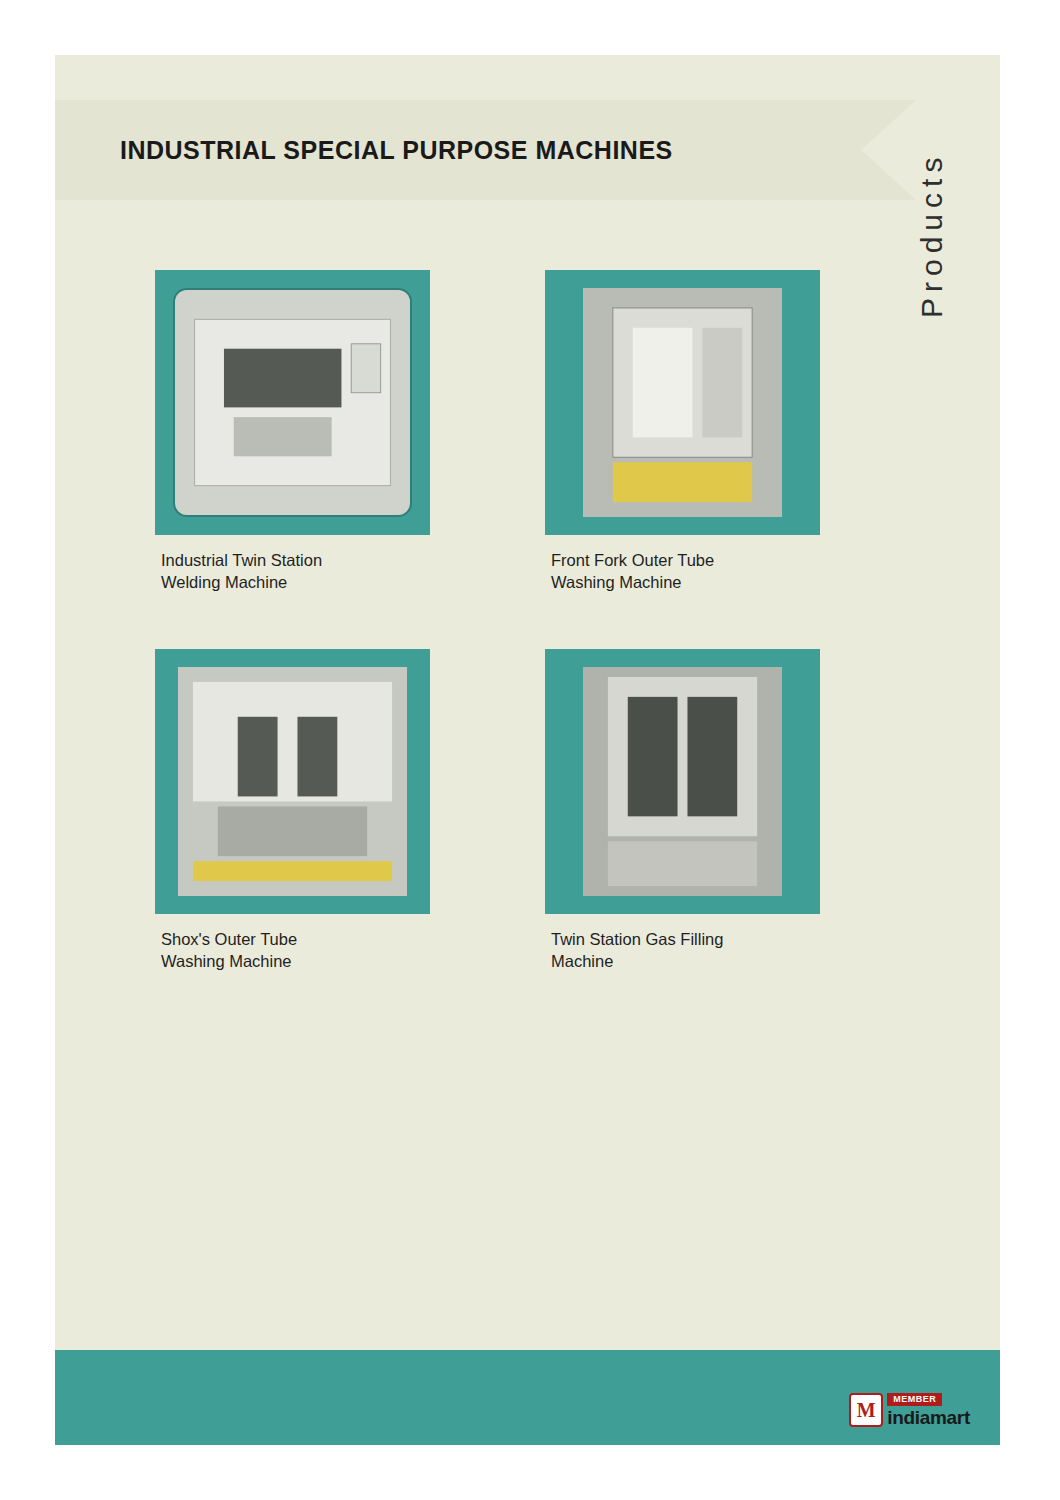Products
INDUSTRIAL SPECIAL PURPOSE MACHINES
Industrial Twin Station
Welding Machine
Front Fork Outer Tube
Washing Machine
Shox's Outer Tube
Washing Machine
Twin Station Gas Filling
Machine
M
MEMBER indiamart